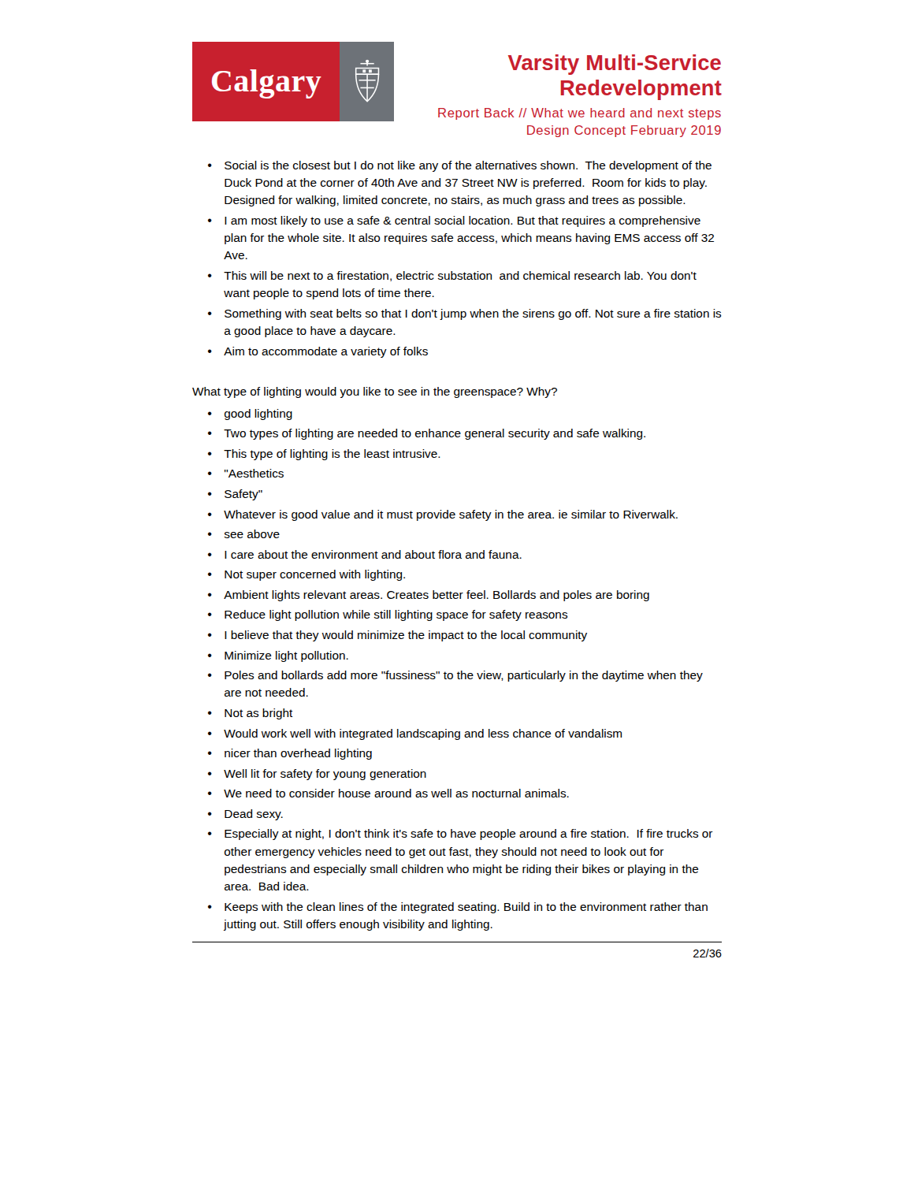Calgary
Varsity Multi-Service Redevelopment
Report Back // What we heard and next steps
Design Concept February 2019
Social is the closest but I do not like any of the alternatives shown. The development of the Duck Pond at the corner of 40th Ave and 37 Street NW is preferred. Room for kids to play. Designed for walking, limited concrete, no stairs, as much grass and trees as possible.
I am most likely to use a safe & central social location. But that requires a comprehensive plan for the whole site. It also requires safe access, which means having EMS access off 32 Ave.
This will be next to a firestation, electric substation and chemical research lab. You don't want people to spend lots of time there.
Something with seat belts so that I don't jump when the sirens go off. Not sure a fire station is a good place to have a daycare.
Aim to accommodate a variety of folks
What type of lighting would you like to see in the greenspace? Why?
good lighting
Two types of lighting are needed to enhance general security and safe walking.
This type of lighting is the least intrusive.
"Aesthetics
Safety"
Whatever is good value and it must provide safety in the area. ie similar to Riverwalk.
see above
I care about the environment and about flora and fauna.
Not super concerned with lighting.
Ambient lights relevant areas. Creates better feel. Bollards and poles are boring
Reduce light pollution while still lighting space for safety reasons
I believe that they would minimize the impact to the local community
Minimize light pollution.
Poles and bollards add more "fussiness" to the view, particularly in the daytime when they are not needed.
Not as bright
Would work well with integrated landscaping and less chance of vandalism
nicer than overhead lighting
Well lit for safety for young generation
We need to consider house around as well as nocturnal animals.
Dead sexy.
Especially at night, I don't think it's safe to have people around a fire station. If fire trucks or other emergency vehicles need to get out fast, they should not need to look out for pedestrians and especially small children who might be riding their bikes or playing in the area. Bad idea.
Keeps with the clean lines of the integrated seating. Build in to the environment rather than jutting out. Still offers enough visibility and lighting.
22/36